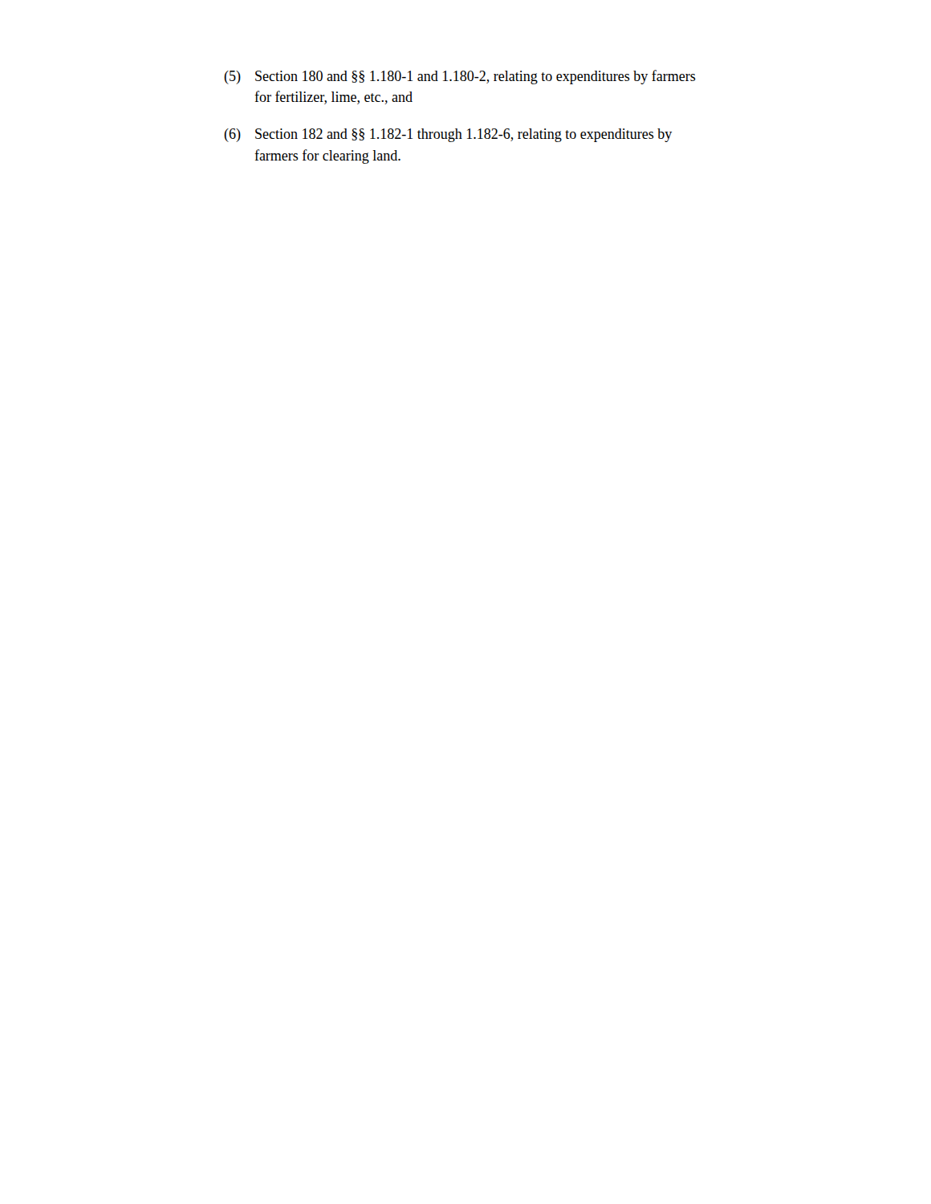(5) Section 180 and §§ 1.180-1 and 1.180-2, relating to expenditures by farmers for fertilizer, lime, etc., and
(6) Section 182 and §§ 1.182-1 through 1.182-6, relating to expenditures by farmers for clearing land.